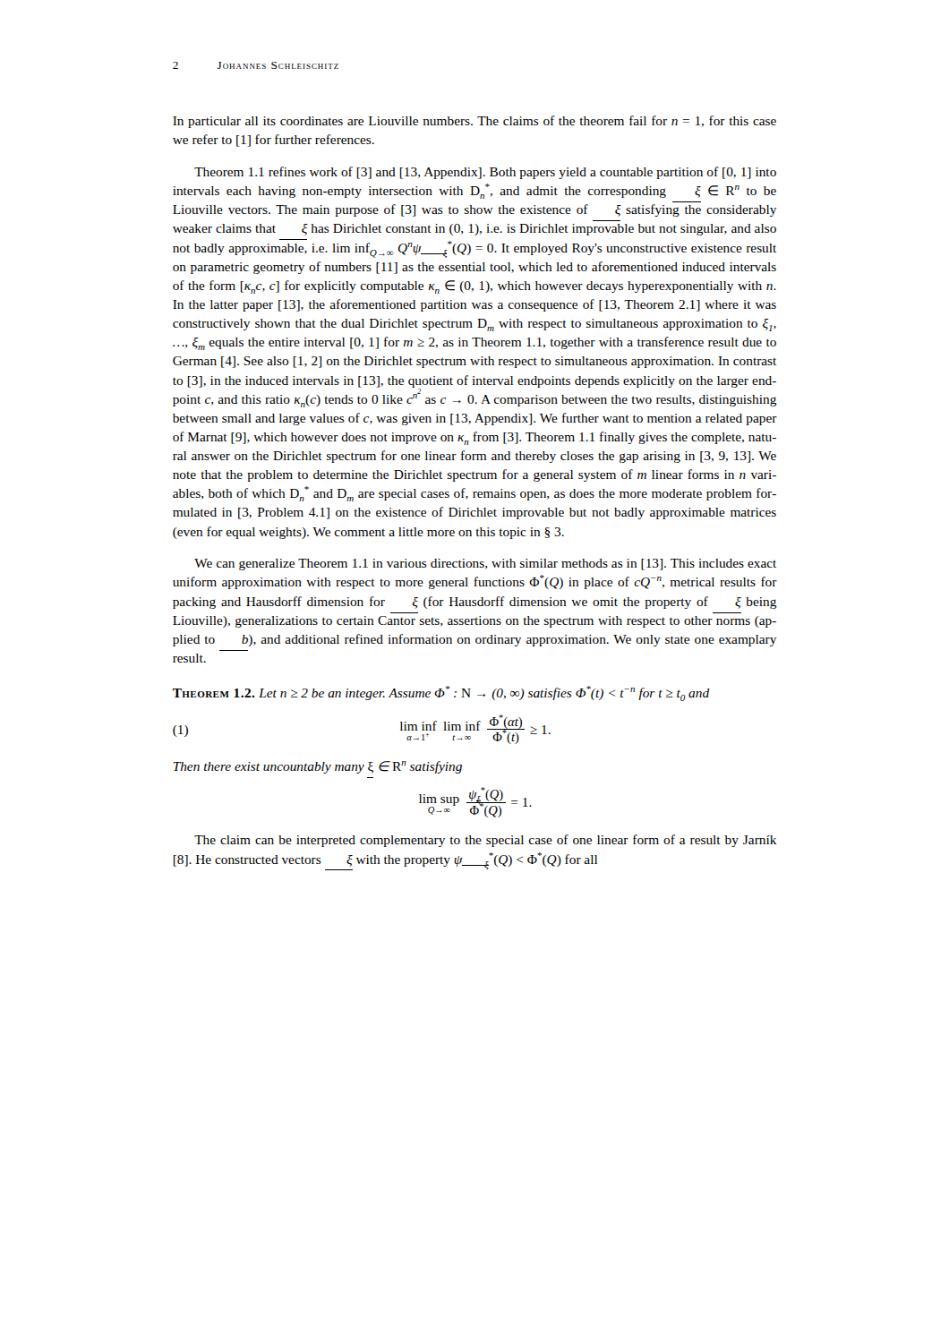2 Johannes Schleischitz
In particular all its coordinates are Liouville numbers. The claims of the theorem fail for n = 1, for this case we refer to [1] for further references.
Theorem 1.1 refines work of [3] and [13, Appendix]. Both papers yield a countable partition of [0, 1] into intervals each having non-empty intersection with Dn*, and admit the corresponding ξ ∈ Rn to be Liouville vectors. The main purpose of [3] was to show the existence of ξ satisfying the considerably weaker claims that ξ has Dirichlet constant in (0, 1), i.e. is Dirichlet improvable but not singular, and also not badly approximable, i.e. lim infQ→∞ Qnψξ*(Q) = 0. It employed Roy's unconstructive existence result on parametric geometry of numbers [11] as the essential tool, which led to aforementioned induced intervals of the form [κnc, c] for explicitly computable κn ∈ (0, 1), which however decays hyperexponentially with n. In the latter paper [13], the aforementioned partition was a consequence of [13, Theorem 2.1] where it was constructively shown that the dual Dirichlet spectrum Dm with respect to simultaneous approximation to ξ1, …, ξm equals the entire interval [0, 1] for m ≥ 2, as in Theorem 1.1, together with a transference result due to German [4]. See also [1, 2] on the Dirichlet spectrum with respect to simultaneous approximation. In contrast to [3], in the induced intervals in [13], the quotient of interval endpoints depends explicitly on the larger endpoint c, and this ratio κn(c) tends to 0 like cn2 as c → 0. A comparison between the two results, distinguishing between small and large values of c, was given in [13, Appendix]. We further want to mention a related paper of Marnat [9], which however does not improve on κn from [3]. Theorem 1.1 finally gives the complete, natural answer on the Dirichlet spectrum for one linear form and thereby closes the gap arising in [3, 9, 13]. We note that the problem to determine the Dirichlet spectrum for a general system of m linear forms in n variables, both of which Dn* and Dm are special cases of, remains open, as does the more moderate problem formulated in [3, Problem 4.1] on the existence of Dirichlet improvable but not badly approximable matrices (even for equal weights). We comment a little more on this topic in § 3.
We can generalize Theorem 1.1 in various directions, with similar methods as in [13]. This includes exact uniform approximation with respect to more general functions Φ*(Q) in place of cQ−n, metrical results for packing and Hausdorff dimension for ξ (for Hausdorff dimension we omit the property of ξ being Liouville), generalizations to certain Cantor sets, assertions on the spectrum with respect to other norms (applied to b), and additional refined information on ordinary approximation. We only state one examplary result.
Theorem 1.2. Let n ≥ 2 be an integer. Assume Φ* : N → (0, ∞) satisfies Φ*(t) < t−n for t ≥ t0 and
(1)
lim inf α→1+ lim inf t→∞ Φ*(αt) Φ*(t) ≥ 1.
Then there exist uncountably many ξ ∈ Rn satisfying
lim sup Q→∞ ψξ*(Q) Φ*(Q) = 1.
The claim can be interpreted complementary to the special case of one linear form of a result by Jarník [8]. He constructed vectors ξ with the property ψξ*(Q) < Φ*(Q) for all